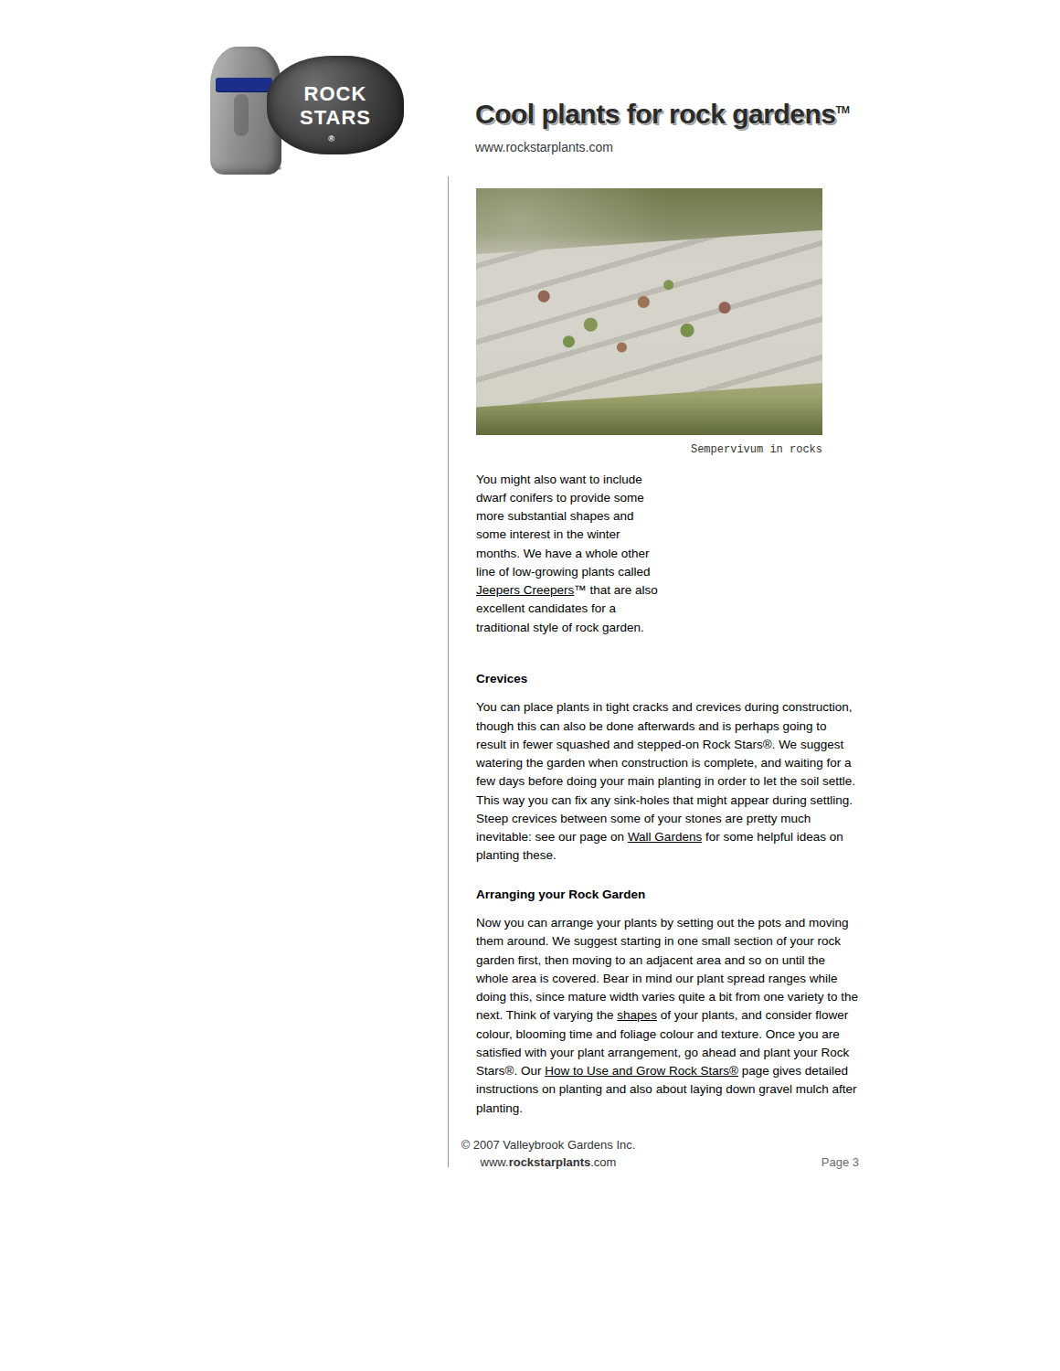ROCK STARS ®
™
Cool plants for rock gardensTM
www.rockstarplants.com
Sempervivum in rocks
You might also want to include dwarf conifers to provide some more substantial shapes and some interest in the winter months. We have a whole other line of low-growing plants called Jeepers Creepers™ that are also excellent candidates for a traditional style of rock garden.
Crevices
You can place plants in tight cracks and crevices during construction, though this can also be done afterwards and is perhaps going to result in fewer squashed and stepped-on Rock Stars®. We suggest watering the garden when construction is complete, and waiting for a few days before doing your main planting in order to let the soil settle. This way you can fix any sink-holes that might appear during settling. Steep crevices between some of your stones are pretty much inevitable: see our page on Wall Gardens for some helpful ideas on planting these.
Arranging your Rock Garden
Now you can arrange your plants by setting out the pots and moving them around. We suggest starting in one small section of your rock garden first, then moving to an adjacent area and so on until the whole area is covered. Bear in mind our plant spread ranges while doing this, since mature width varies quite a bit from one variety to the next. Think of varying the shapes of your plants, and consider flower colour, blooming time and foliage colour and texture. Once you are satisfied with your plant arrangement, go ahead and plant your Rock Stars®. Our How to Use and Grow Rock Stars® page gives detailed instructions on planting and also about laying down gravel mulch after planting.
© 2007 Valleybrook Gardens Inc.
www.rockstarplants.com Page 3